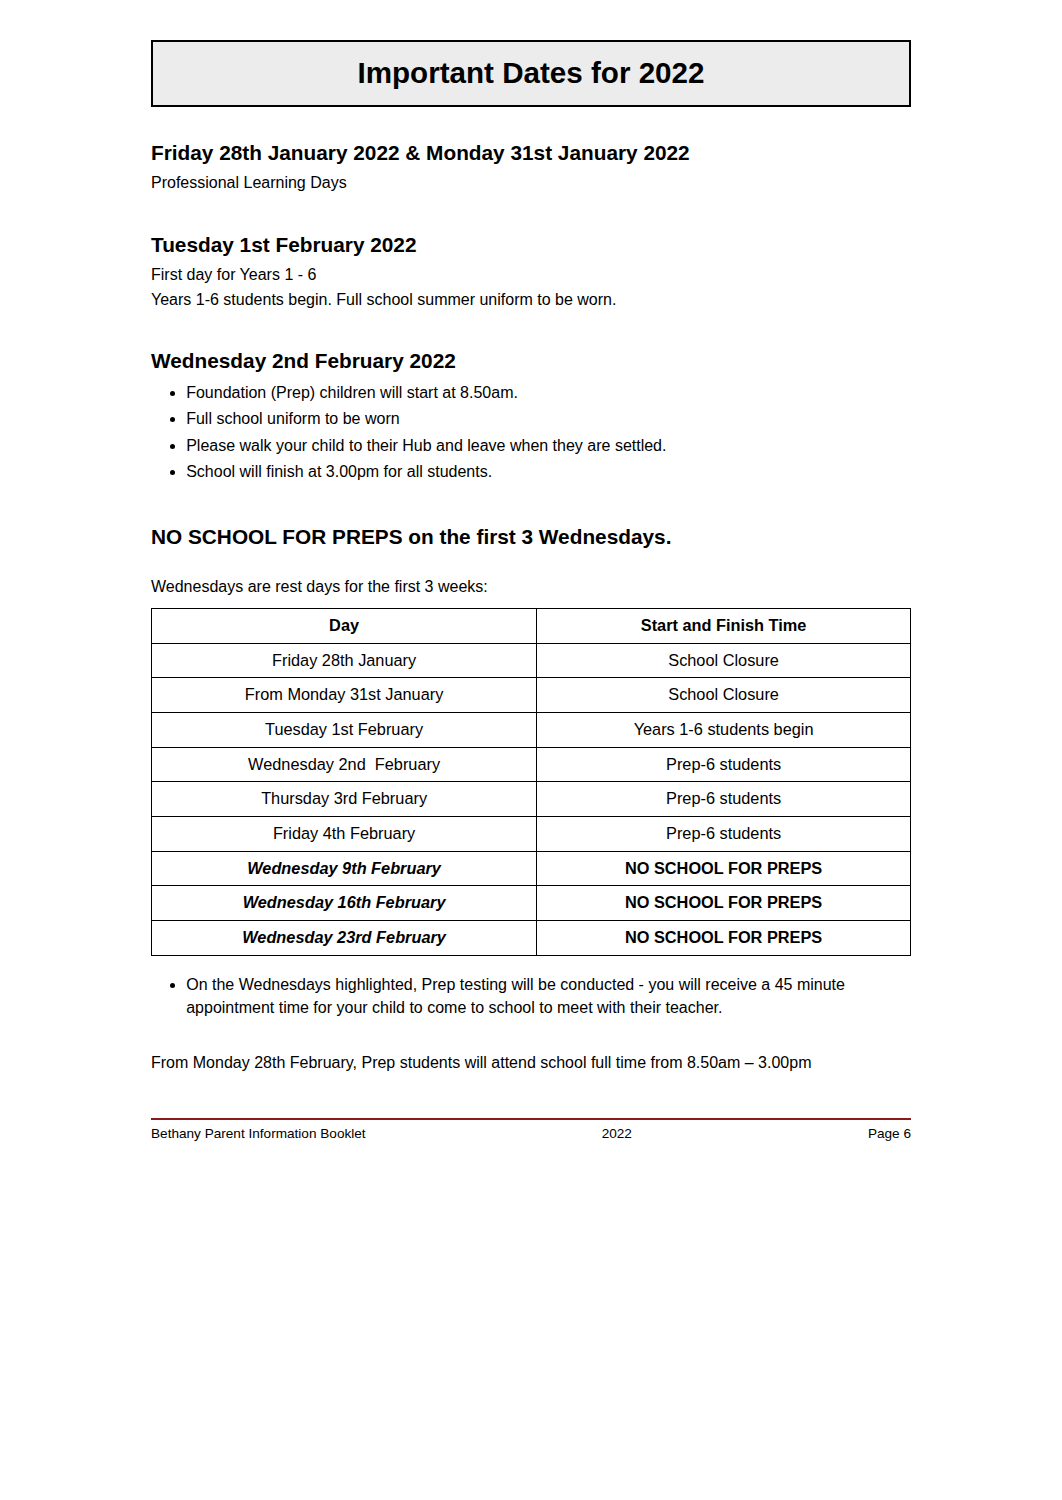Important Dates for 2022
Friday 28th January 2022 & Monday 31st January 2022
Professional Learning Days
Tuesday 1st February 2022
First day for Years 1 - 6
Years 1-6 students begin. Full school summer uniform to be worn.
Wednesday 2nd February 2022
Foundation (Prep) children will start at 8.50am.
Full school uniform to be worn
Please walk your child to their Hub and leave when they are settled.
School will finish at 3.00pm for all students.
NO SCHOOL FOR PREPS on the first 3 Wednesdays.
Wednesdays are rest days for the first 3 weeks:
| Day | Start and Finish Time |
| --- | --- |
| Friday 28th January | School Closure |
| From Monday 31st January | School Closure |
| Tuesday 1st February | Years 1-6 students begin |
| Wednesday 2nd February | Prep-6 students |
| Thursday 3rd February | Prep-6 students |
| Friday 4th February | Prep-6 students |
| Wednesday 9th February | NO SCHOOL FOR PREPS |
| Wednesday 16th February | NO SCHOOL FOR PREPS |
| Wednesday 23rd February | NO SCHOOL FOR PREPS |
On the Wednesdays highlighted, Prep testing will be conducted - you will receive a 45 minute appointment time for your child to come to school to meet with their teacher.
From Monday 28th February, Prep students will attend school full time from 8.50am – 3.00pm
Bethany Parent Information Booklet 2022 Page 6